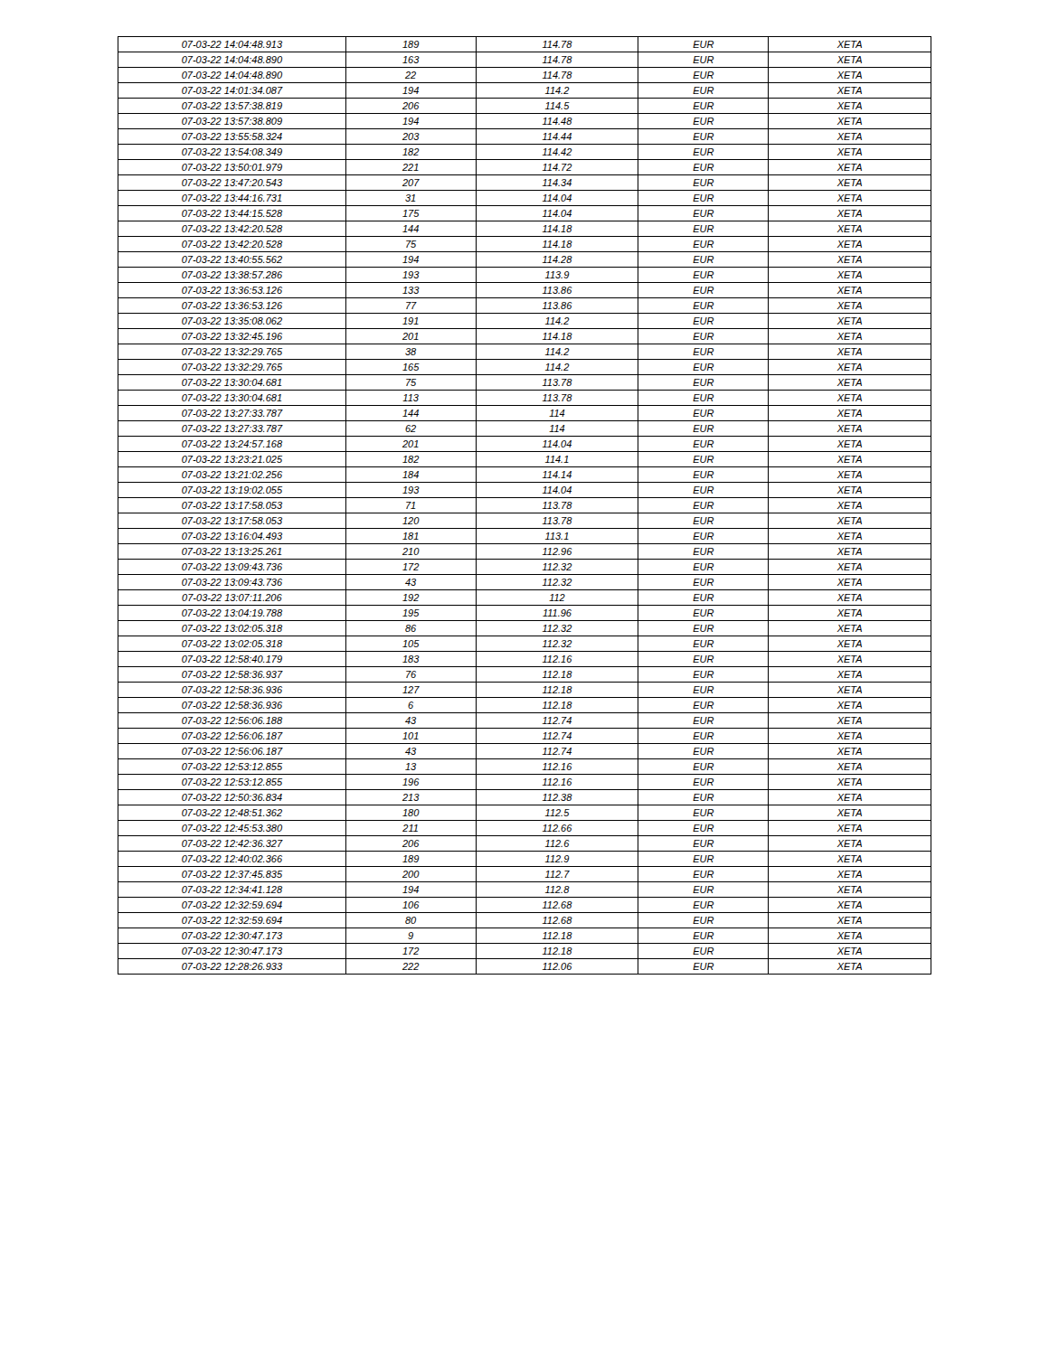| 07-03-22 14:04:48.913 | 189 | 114.78 | EUR | XETA |
| 07-03-22 14:04:48.890 | 163 | 114.78 | EUR | XETA |
| 07-03-22 14:04:48.890 | 22 | 114.78 | EUR | XETA |
| 07-03-22 14:01:34.087 | 194 | 114.2 | EUR | XETA |
| 07-03-22 13:57:38.819 | 206 | 114.5 | EUR | XETA |
| 07-03-22 13:57:38.809 | 194 | 114.48 | EUR | XETA |
| 07-03-22 13:55:58.324 | 203 | 114.44 | EUR | XETA |
| 07-03-22 13:54:08.349 | 182 | 114.42 | EUR | XETA |
| 07-03-22 13:50:01.979 | 221 | 114.72 | EUR | XETA |
| 07-03-22 13:47:20.543 | 207 | 114.34 | EUR | XETA |
| 07-03-22 13:44:16.731 | 31 | 114.04 | EUR | XETA |
| 07-03-22 13:44:15.528 | 175 | 114.04 | EUR | XETA |
| 07-03-22 13:42:20.528 | 144 | 114.18 | EUR | XETA |
| 07-03-22 13:42:20.528 | 75 | 114.18 | EUR | XETA |
| 07-03-22 13:40:55.562 | 194 | 114.28 | EUR | XETA |
| 07-03-22 13:38:57.286 | 193 | 113.9 | EUR | XETA |
| 07-03-22 13:36:53.126 | 133 | 113.86 | EUR | XETA |
| 07-03-22 13:36:53.126 | 77 | 113.86 | EUR | XETA |
| 07-03-22 13:35:08.062 | 191 | 114.2 | EUR | XETA |
| 07-03-22 13:32:45.196 | 201 | 114.18 | EUR | XETA |
| 07-03-22 13:32:29.765 | 38 | 114.2 | EUR | XETA |
| 07-03-22 13:32:29.765 | 165 | 114.2 | EUR | XETA |
| 07-03-22 13:30:04.681 | 75 | 113.78 | EUR | XETA |
| 07-03-22 13:30:04.681 | 113 | 113.78 | EUR | XETA |
| 07-03-22 13:27:33.787 | 144 | 114 | EUR | XETA |
| 07-03-22 13:27:33.787 | 62 | 114 | EUR | XETA |
| 07-03-22 13:24:57.168 | 201 | 114.04 | EUR | XETA |
| 07-03-22 13:23:21.025 | 182 | 114.1 | EUR | XETA |
| 07-03-22 13:21:02.256 | 184 | 114.14 | EUR | XETA |
| 07-03-22 13:19:02.055 | 193 | 114.04 | EUR | XETA |
| 07-03-22 13:17:58.053 | 71 | 113.78 | EUR | XETA |
| 07-03-22 13:17:58.053 | 120 | 113.78 | EUR | XETA |
| 07-03-22 13:16:04.493 | 181 | 113.1 | EUR | XETA |
| 07-03-22 13:13:25.261 | 210 | 112.96 | EUR | XETA |
| 07-03-22 13:09:43.736 | 172 | 112.32 | EUR | XETA |
| 07-03-22 13:09:43.736 | 43 | 112.32 | EUR | XETA |
| 07-03-22 13:07:11.206 | 192 | 112 | EUR | XETA |
| 07-03-22 13:04:19.788 | 195 | 111.96 | EUR | XETA |
| 07-03-22 13:02:05.318 | 86 | 112.32 | EUR | XETA |
| 07-03-22 13:02:05.318 | 105 | 112.32 | EUR | XETA |
| 07-03-22 12:58:40.179 | 183 | 112.16 | EUR | XETA |
| 07-03-22 12:58:36.937 | 76 | 112.18 | EUR | XETA |
| 07-03-22 12:58:36.936 | 127 | 112.18 | EUR | XETA |
| 07-03-22 12:58:36.936 | 6 | 112.18 | EUR | XETA |
| 07-03-22 12:56:06.188 | 43 | 112.74 | EUR | XETA |
| 07-03-22 12:56:06.187 | 101 | 112.74 | EUR | XETA |
| 07-03-22 12:56:06.187 | 43 | 112.74 | EUR | XETA |
| 07-03-22 12:53:12.855 | 13 | 112.16 | EUR | XETA |
| 07-03-22 12:53:12.855 | 196 | 112.16 | EUR | XETA |
| 07-03-22 12:50:36.834 | 213 | 112.38 | EUR | XETA |
| 07-03-22 12:48:51.362 | 180 | 112.5 | EUR | XETA |
| 07-03-22 12:45:53.380 | 211 | 112.66 | EUR | XETA |
| 07-03-22 12:42:36.327 | 206 | 112.6 | EUR | XETA |
| 07-03-22 12:40:02.366 | 189 | 112.9 | EUR | XETA |
| 07-03-22 12:37:45.835 | 200 | 112.7 | EUR | XETA |
| 07-03-22 12:34:41.128 | 194 | 112.8 | EUR | XETA |
| 07-03-22 12:32:59.694 | 106 | 112.68 | EUR | XETA |
| 07-03-22 12:32:59.694 | 80 | 112.68 | EUR | XETA |
| 07-03-22 12:30:47.173 | 9 | 112.18 | EUR | XETA |
| 07-03-22 12:30:47.173 | 172 | 112.18 | EUR | XETA |
| 07-03-22 12:28:26.933 | 222 | 112.06 | EUR | XETA |